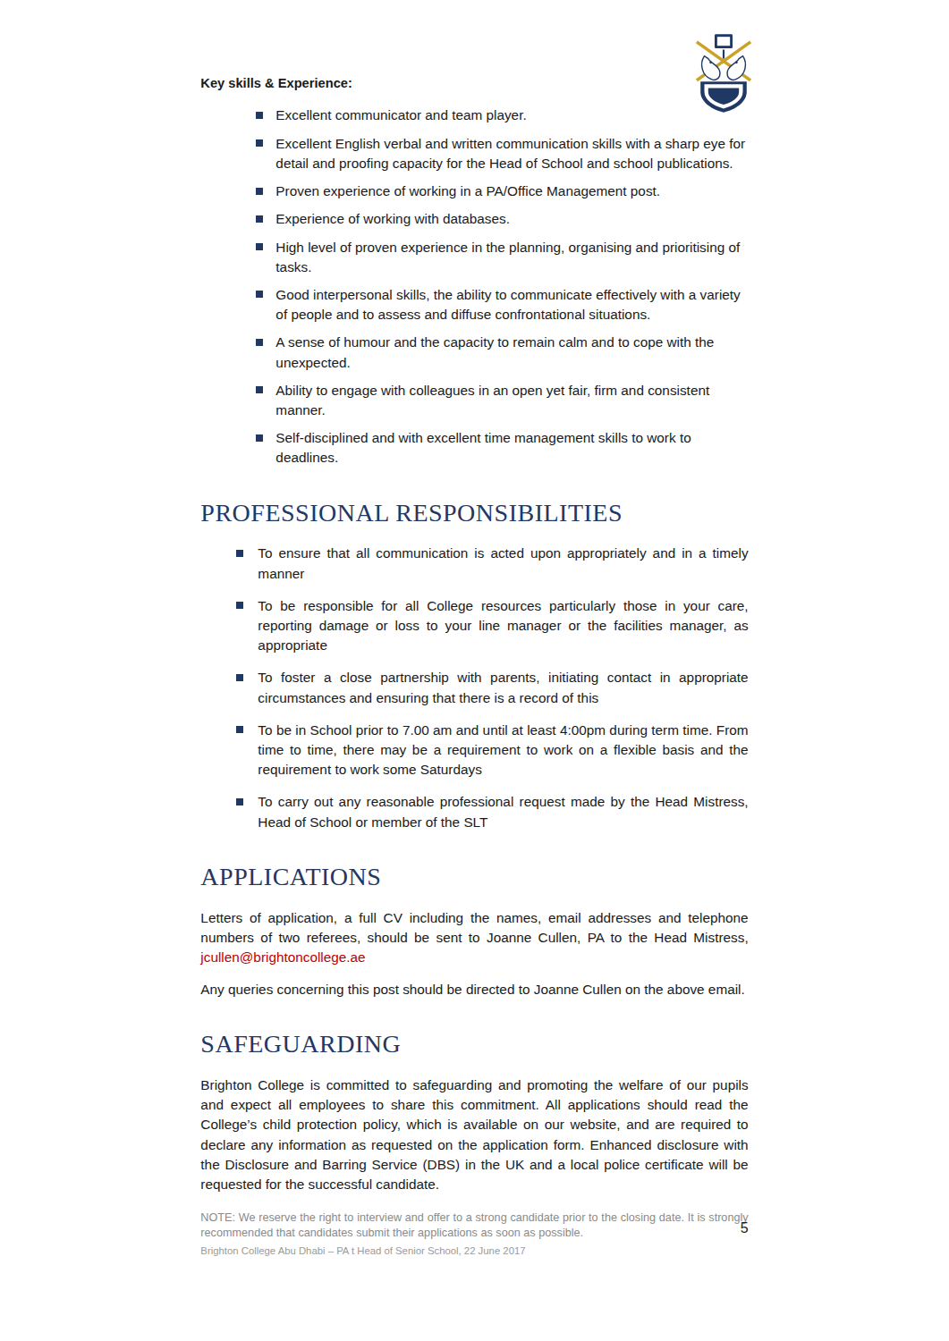Key skills & Experience:
Excellent communicator and team player.
Excellent English verbal and written communication skills with a sharp eye for detail and proofing capacity for the Head of School and school publications.
Proven experience of working in a PA/Office Management post.
Experience of working with databases.
High level of proven experience in the planning, organising and prioritising of tasks.
Good interpersonal skills, the ability to communicate effectively with a variety of people and to assess and diffuse confrontational situations.
A sense of humour and the capacity to remain calm and to cope with the unexpected.
Ability to engage with colleagues in an open yet fair, firm and consistent manner.
Self-disciplined and with excellent time management skills to work to deadlines.
PROFESSIONAL RESPONSIBILITIES
To ensure that all communication is acted upon appropriately and in a timely manner
To be responsible for all College resources particularly those in your care, reporting damage or loss to your line manager or the facilities manager, as appropriate
To foster a close partnership with parents, initiating contact in appropriate circumstances and ensuring that there is a record of this
To be in School prior to 7.00 am and until at least 4:00pm during term time. From time to time, there may be a requirement to work on a flexible basis and the requirement to work some Saturdays
To carry out any reasonable professional request made by the Head Mistress, Head of School or member of the SLT
APPLICATIONS
Letters of application, a full CV including the names, email addresses and telephone numbers of two referees, should be sent to Joanne Cullen, PA to the Head Mistress, jcullen@brightoncollege.ae
Any queries concerning this post should be directed to Joanne Cullen on the above email.
SAFEGUARDING
Brighton College is committed to safeguarding and promoting the welfare of our pupils and expect all employees to share this commitment. All applications should read the College’s child protection policy, which is available on our website, and are required to declare any information as requested on the application form. Enhanced disclosure with the Disclosure and Barring Service (DBS) in the UK and a local police certificate will be requested for the successful candidate.
NOTE: We reserve the right to interview and offer to a strong candidate prior to the closing date. It is strongly recommended that candidates submit their applications as soon as possible.
5
Brighton College Abu Dhabi – PA t Head of Senior School, 22 June 2017